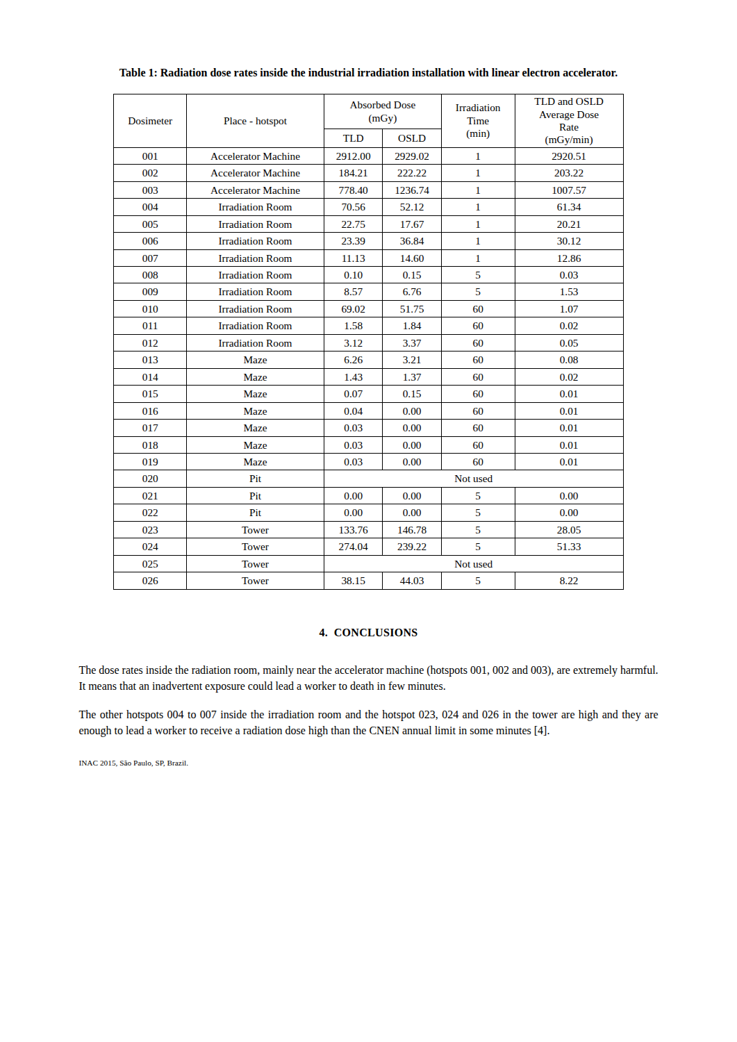Table 1: Radiation dose rates inside the industrial irradiation installation with linear electron accelerator.
| Dosimeter | Place - hotspot | Absorbed Dose (mGy) | Irradiation Time (min) | TLD and OSLD Average Dose Rate (mGy/min) |
| --- | --- | --- | --- | --- |
| TLD | OSLD |
| 001 | Accelerator Machine | 2912.00 | 2929.02 | 1 | 2920.51 |
| 002 | Accelerator Machine | 184.21 | 222.22 | 1 | 203.22 |
| 003 | Accelerator Machine | 778.40 | 1236.74 | 1 | 1007.57 |
| 004 | Irradiation Room | 70.56 | 52.12 | 1 | 61.34 |
| 005 | Irradiation Room | 22.75 | 17.67 | 1 | 20.21 |
| 006 | Irradiation Room | 23.39 | 36.84 | 1 | 30.12 |
| 007 | Irradiation Room | 11.13 | 14.60 | 1 | 12.86 |
| 008 | Irradiation Room | 0.10 | 0.15 | 5 | 0.03 |
| 009 | Irradiation Room | 8.57 | 6.76 | 5 | 1.53 |
| 010 | Irradiation Room | 69.02 | 51.75 | 60 | 1.07 |
| 011 | Irradiation Room | 1.58 | 1.84 | 60 | 0.02 |
| 012 | Irradiation Room | 3.12 | 3.37 | 60 | 0.05 |
| 013 | Maze | 6.26 | 3.21 | 60 | 0.08 |
| 014 | Maze | 1.43 | 1.37 | 60 | 0.02 |
| 015 | Maze | 0.07 | 0.15 | 60 | 0.01 |
| 016 | Maze | 0.04 | 0.00 | 60 | 0.01 |
| 017 | Maze | 0.03 | 0.00 | 60 | 0.01 |
| 018 | Maze | 0.03 | 0.00 | 60 | 0.01 |
| 019 | Maze | 0.03 | 0.00 | 60 | 0.01 |
| 020 | Pit | Not used |
| 021 | Pit | 0.00 | 0.00 | 5 | 0.00 |
| 022 | Pit | 0.00 | 0.00 | 5 | 0.00 |
| 023 | Tower | 133.76 | 146.78 | 5 | 28.05 |
| 024 | Tower | 274.04 | 239.22 | 5 | 51.33 |
| 025 | Tower | Not used |
| 026 | Tower | 38.15 | 44.03 | 5 | 8.22 |
4. CONCLUSIONS
The dose rates inside the radiation room, mainly near the accelerator machine (hotspots 001, 002 and 003), are extremely harmful. It means that an inadvertent exposure could lead a worker to death in few minutes.
The other hotspots 004 to 007 inside the irradiation room and the hotspot 023, 024 and 026 in the tower are high and they are enough to lead a worker to receive a radiation dose high than the CNEN annual limit in some minutes [4].
INAC 2015, São Paulo, SP, Brazil.